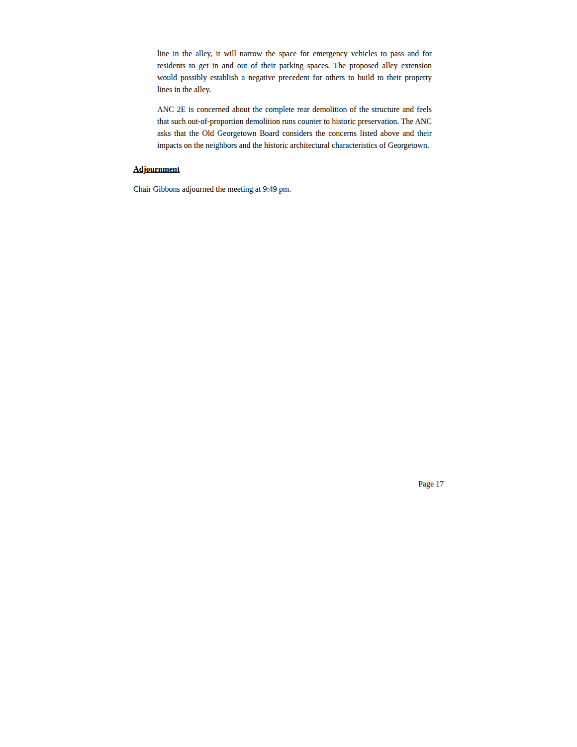line in the alley, it will narrow the space for emergency vehicles to pass and for residents to get in and out of their parking spaces. The proposed alley extension would possibly establish a negative precedent for others to build to their property lines in the alley.
ANC 2E is concerned about the complete rear demolition of the structure and feels that such out-of-proportion demolition runs counter to historic preservation. The ANC asks that the Old Georgetown Board considers the concerns listed above and their impacts on the neighbors and the historic architectural characteristics of Georgetown.
Adjournment
Chair Gibbons adjourned the meeting at 9:49 pm.
Page 17